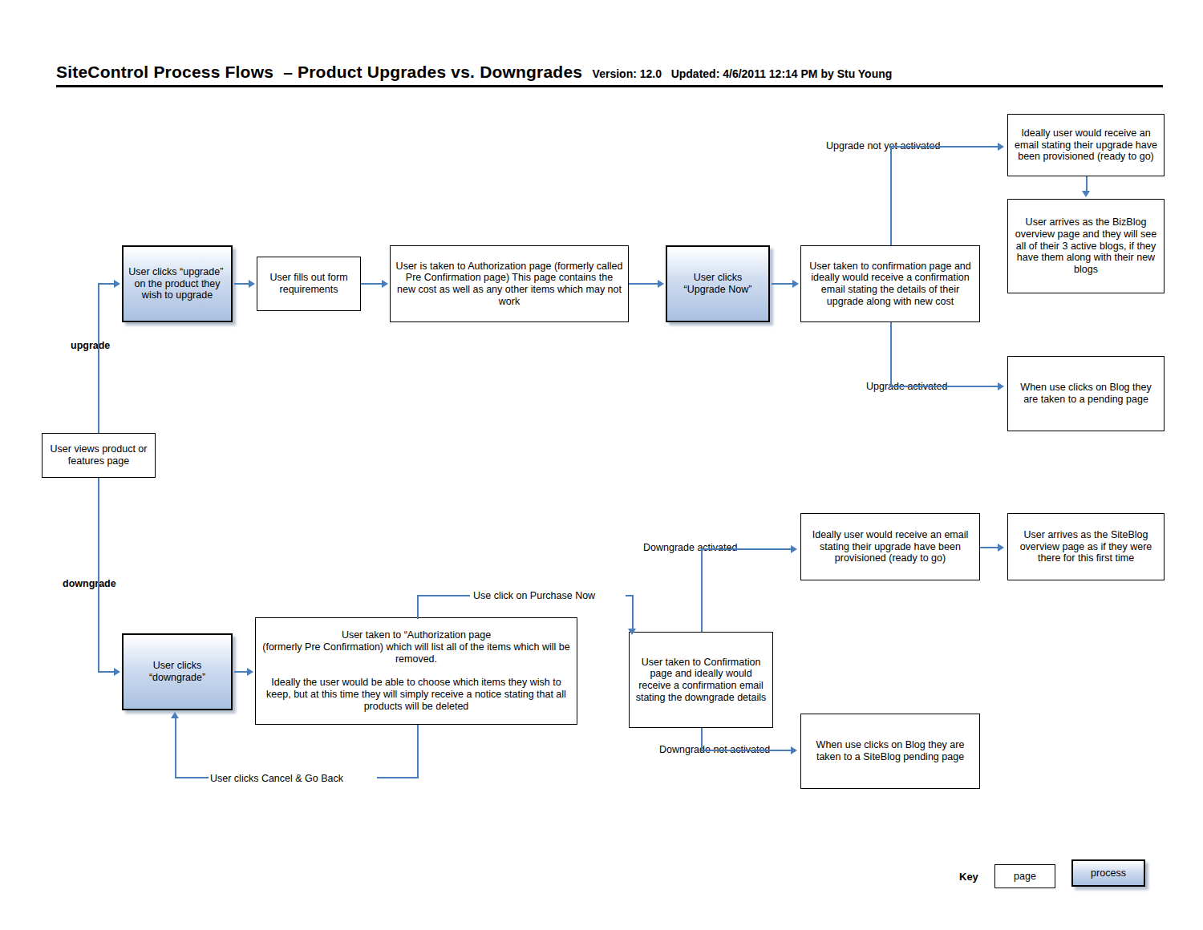SiteControl Process Flows – Product Upgrades vs. Downgrades
Version: 12.0 Updated: 4/6/2011 12:14 PM by Stu Young
User views product or features page
upgrade
downgrade
User clicks “upgrade” on the product they wish to upgrade
User fills out form requirements
User is taken to Authorization page (formerly called Pre Confirmation page) This page contains the new cost as well as any other items which may not work
User clicks “Upgrade Now”
User taken to confirmation page and ideally would receive a confirmation email stating the details of their upgrade along with new cost
Upgrade not yet activated
Ideally user would receive an email stating their upgrade have been provisioned (ready to go)
User arrives as the BizBlog overview page and they will see all of their 3 active blogs, if they have them along with their new blogs
Upgrade activated
When use clicks on Blog they are taken to a pending page
User clicks “downgrade”
User taken to “Authorization page
(formerly Pre Confirmation) which will list all of the items which will be removed.
Ideally the user would be able to choose which items they wish to keep, but at this time they will simply receive a notice stating that all products will be deleted
Use click on Purchase Now
User clicks Cancel & Go Back
User taken to Confirmation page and ideally would receive a confirmation email stating the downgrade details
Downgrade activated
Ideally user would receive an email stating their upgrade have been provisioned (ready to go)
User arrives as the SiteBlog overview page as if they were there for this first time
Downgrade not activated
When use clicks on Blog they are taken to a SiteBlog pending page
Key
page
process